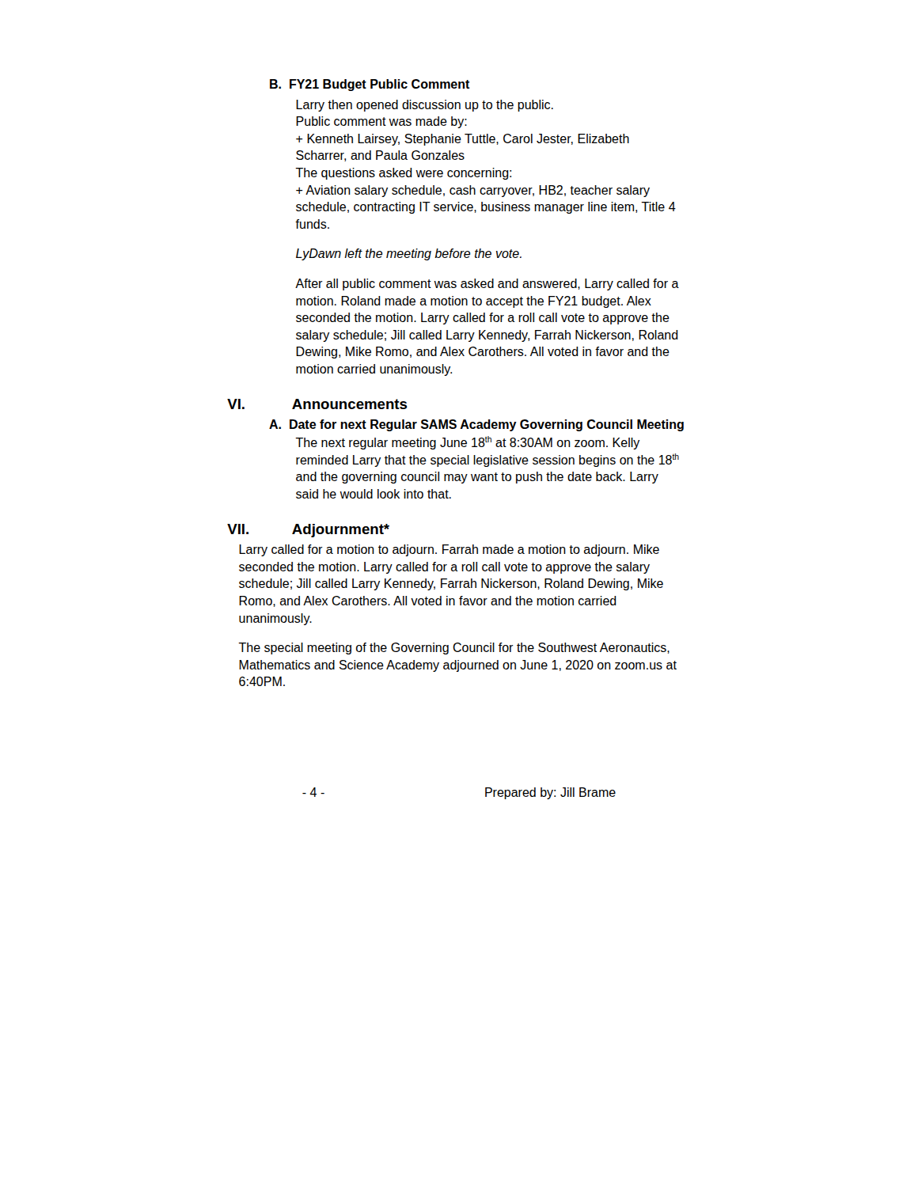B. FY21 Budget Public Comment
Larry then opened discussion up to the public.
Public comment was made by:
+ Kenneth Lairsey, Stephanie Tuttle, Carol Jester, Elizabeth Scharrer, and Paula Gonzales
The questions asked were concerning:
+ Aviation salary schedule, cash carryover, HB2, teacher salary schedule, contracting IT service, business manager line item, Title 4 funds.
LyDawn left the meeting before the vote.
After all public comment was asked and answered, Larry called for a motion. Roland made a motion to accept the FY21 budget. Alex seconded the motion. Larry called for a roll call vote to approve the salary schedule; Jill called Larry Kennedy, Farrah Nickerson, Roland Dewing, Mike Romo, and Alex Carothers. All voted in favor and the motion carried unanimously.
VI. Announcements
A. Date for next Regular SAMS Academy Governing Council Meeting
The next regular meeting June 18th at 8:30AM on zoom. Kelly reminded Larry that the special legislative session begins on the 18th and the governing council may want to push the date back. Larry said he would look into that.
VII. Adjournment*
Larry called for a motion to adjourn. Farrah made a motion to adjourn. Mike seconded the motion. Larry called for a roll call vote to approve the salary schedule; Jill called Larry Kennedy, Farrah Nickerson, Roland Dewing, Mike Romo, and Alex Carothers. All voted in favor and the motion carried unanimously.
The special meeting of the Governing Council for the Southwest Aeronautics, Mathematics and Science Academy adjourned on June 1, 2020 on zoom.us at 6:40PM.
- 4 - Prepared by: Jill Brame